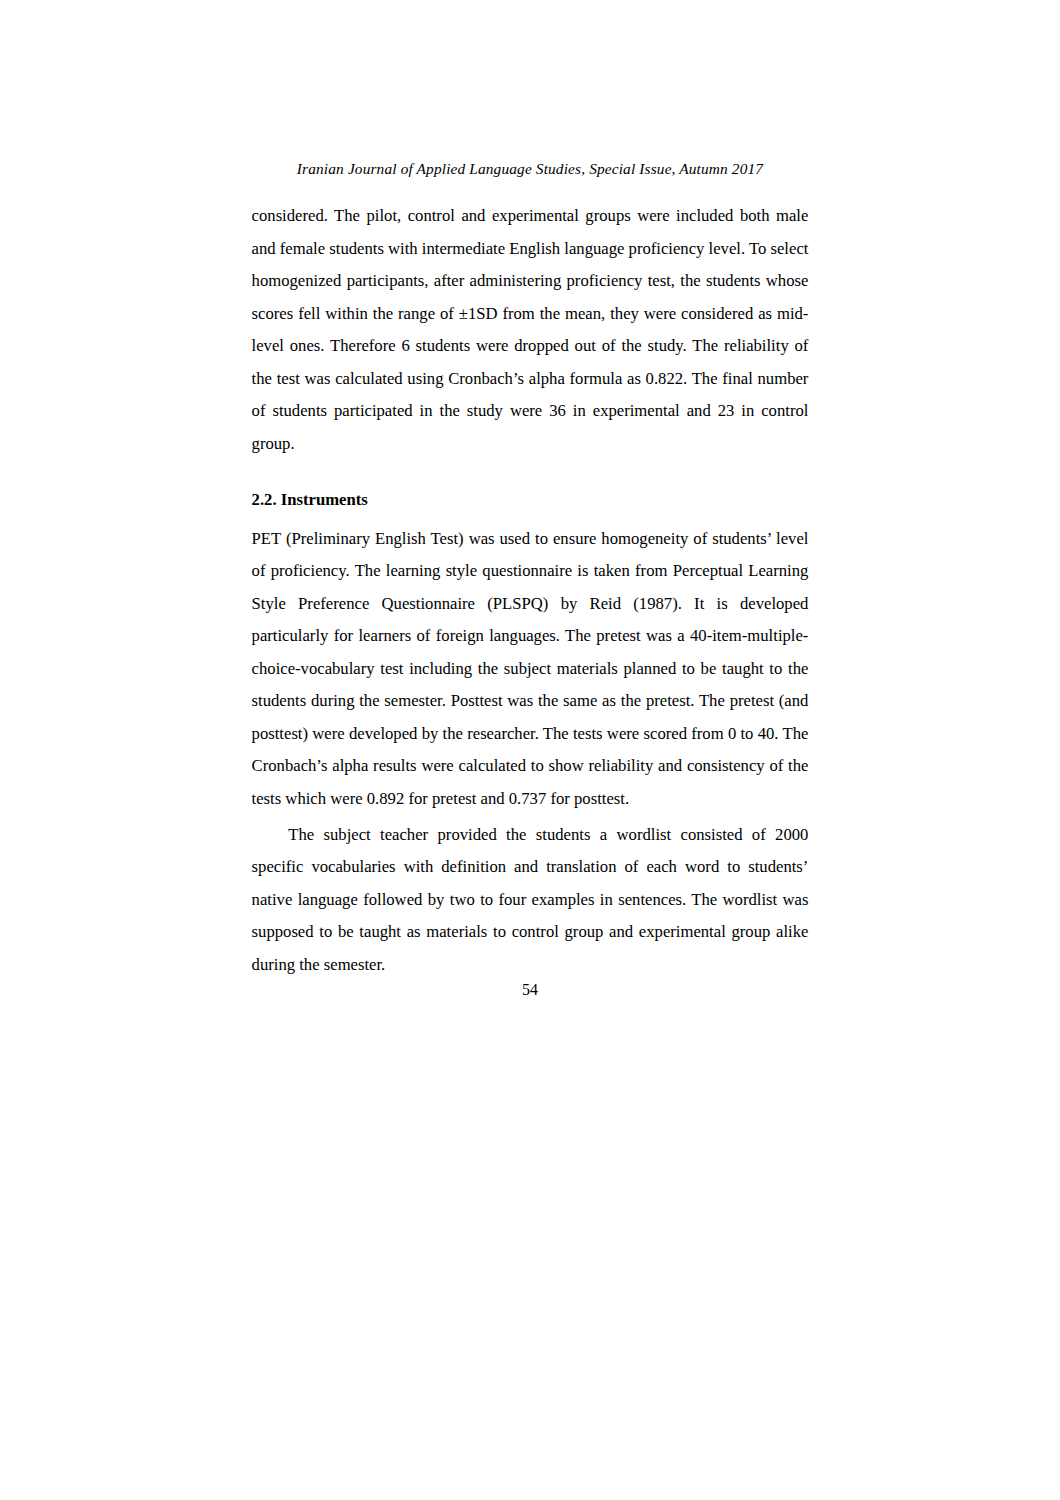Iranian Journal of Applied Language Studies, Special Issue, Autumn 2017
considered. The pilot, control and experimental groups were included both male and female students with intermediate English language proficiency level. To select homogenized participants, after administering proficiency test, the students whose scores fell within the range of ±1SD from the mean, they were considered as mid-level ones. Therefore 6 students were dropped out of the study. The reliability of the test was calculated using Cronbach’s alpha formula as 0.822. The final number of students participated in the study were 36 in experimental and 23 in control group.
2.2. Instruments
PET (Preliminary English Test) was used to ensure homogeneity of students’ level of proficiency. The learning style questionnaire is taken from Perceptual Learning Style Preference Questionnaire (PLSPQ) by Reid (1987). It is developed particularly for learners of foreign languages. The pretest was a 40-item-multiple-choice-vocabulary test including the subject materials planned to be taught to the students during the semester. Posttest was the same as the pretest. The pretest (and posttest) were developed by the researcher. The tests were scored from 0 to 40. The Cronbach’s alpha results were calculated to show reliability and consistency of the tests which were 0.892 for pretest and 0.737 for posttest.
The subject teacher provided the students a wordlist consisted of 2000 specific vocabularies with definition and translation of each word to students’ native language followed by two to four examples in sentences. The wordlist was supposed to be taught as materials to control group and experimental group alike during the semester.
54